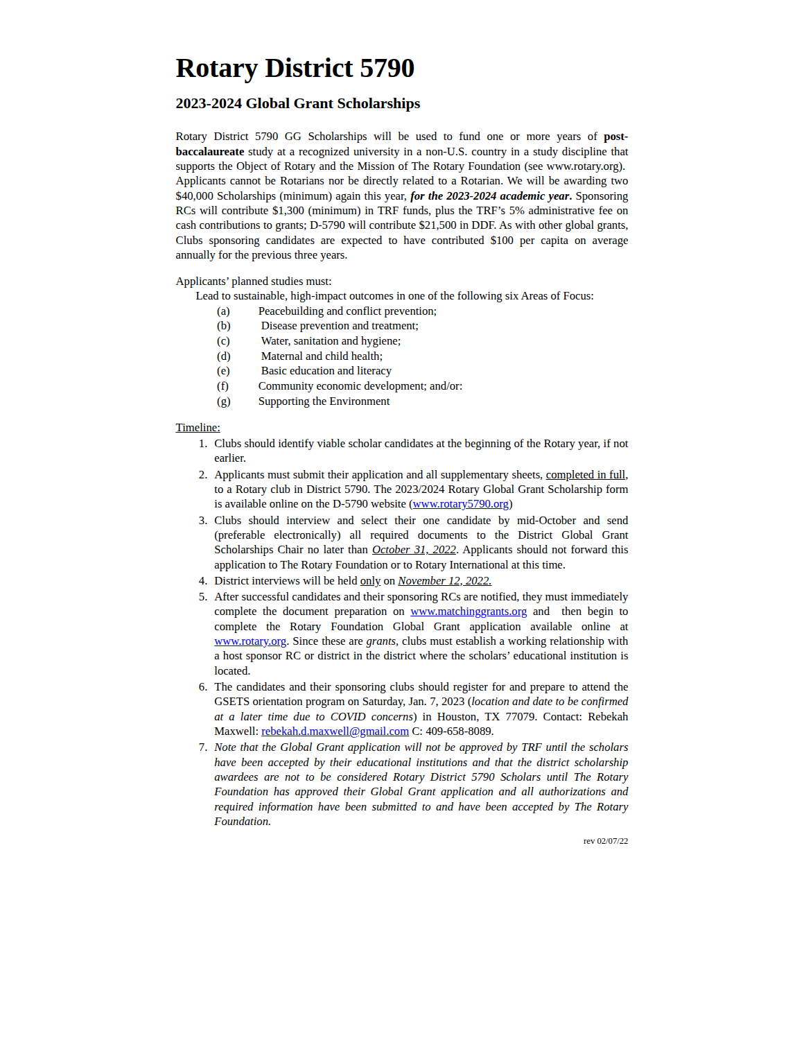Rotary District 5790
2023-2024 Global Grant Scholarships
Rotary District 5790 GG Scholarships will be used to fund one or more years of post-baccalaureate study at a recognized university in a non-U.S. country in a study discipline that supports the Object of Rotary and the Mission of The Rotary Foundation (see www.rotary.org). Applicants cannot be Rotarians nor be directly related to a Rotarian. We will be awarding two $40,000 Scholarships (minimum) again this year, for the 2023-2024 academic year. Sponsoring RCs will contribute $1,300 (minimum) in TRF funds, plus the TRF’s 5% administrative fee on cash contributions to grants; D-5790 will contribute $21,500 in DDF. As with other global grants, Clubs sponsoring candidates are expected to have contributed $100 per capita on average annually for the previous three years.
Applicants’ planned studies must:
Lead to sustainable, high-impact outcomes in one of the following six Areas of Focus:
| (a) | Peacebuilding and conflict prevention; |
| (b) | Disease prevention and treatment; |
| (c) | Water, sanitation and hygiene; |
| (d) | Maternal and child health; |
| (e) | Basic education and literacy |
| (f) | Community economic development; and/or: |
| (g) | Supporting the Environment |
Timeline:
Clubs should identify viable scholar candidates at the beginning of the Rotary year, if not earlier.
Applicants must submit their application and all supplementary sheets, completed in full, to a Rotary club in District 5790. The 2023/2024 Rotary Global Grant Scholarship form is available online on the D-5790 website (www.rotary5790.org)
Clubs should interview and select their one candidate by mid-October and send (preferable electronically) all required documents to the District Global Grant Scholarships Chair no later than October 31, 2022. Applicants should not forward this application to The Rotary Foundation or to Rotary International at this time.
District interviews will be held only on November 12, 2022.
After successful candidates and their sponsoring RCs are notified, they must immediately complete the document preparation on www.matchinggrants.org and then begin to complete the Rotary Foundation Global Grant application available online at www.rotary.org. Since these are grants, clubs must establish a working relationship with a host sponsor RC or district in the district where the scholars’ educational institution is located.
The candidates and their sponsoring clubs should register for and prepare to attend the GSETS orientation program on Saturday, Jan. 7, 2023 (location and date to be confirmed at a later time due to COVID concerns) in Houston, TX 77079. Contact: Rebekah Maxwell: rebekah.d.maxwell@gmail.com C: 409-658-8089.
Note that the Global Grant application will not be approved by TRF until the scholars have been accepted by their educational institutions and that the district scholarship awardees are not to be considered Rotary District 5790 Scholars until The Rotary Foundation has approved their Global Grant application and all authorizations and required information have been submitted to and have been accepted by The Rotary Foundation.
rev 02/07/22